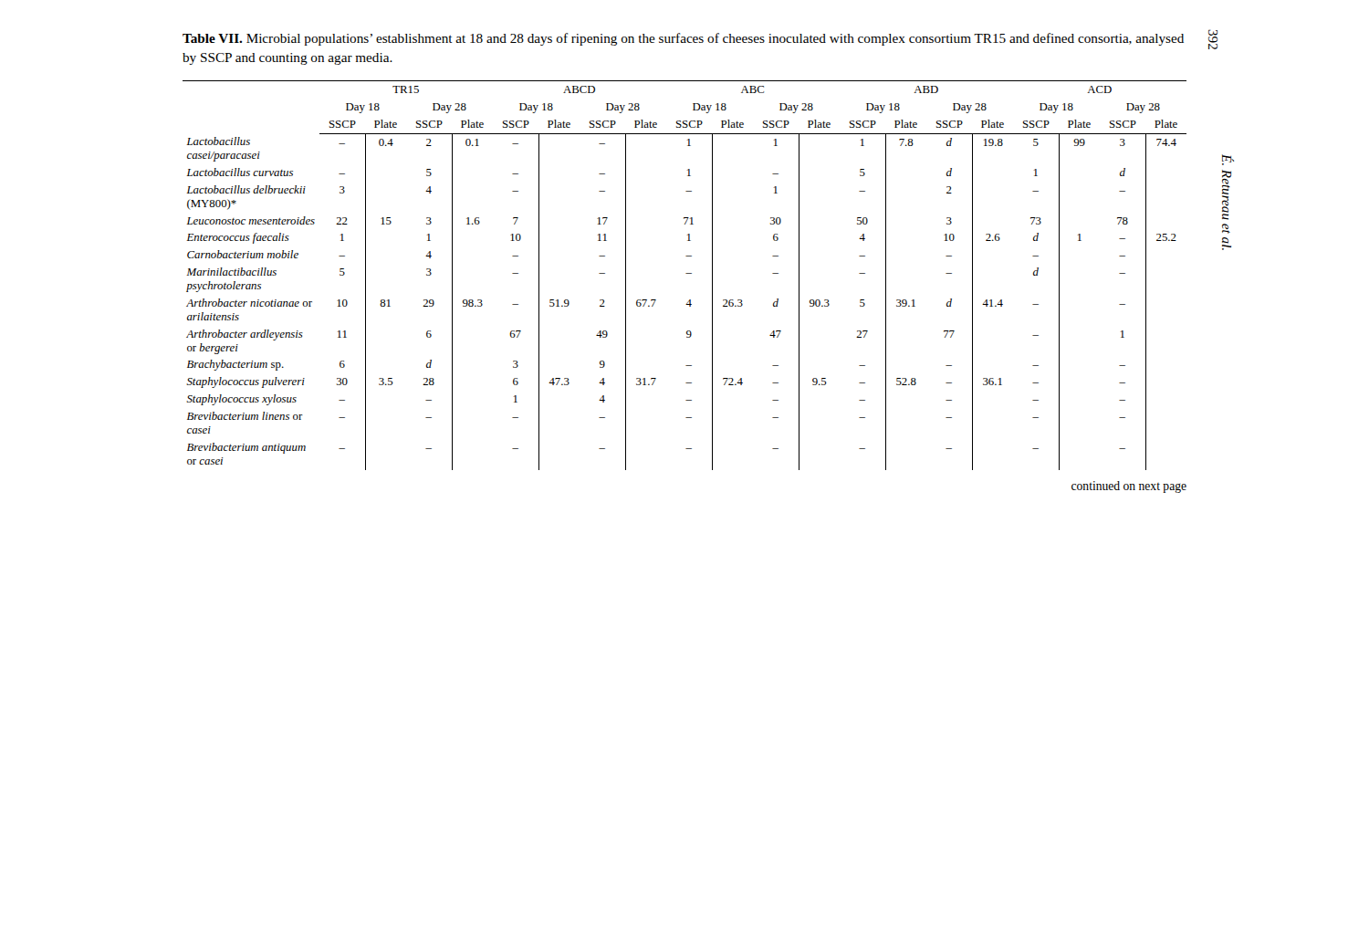392
É. Retureau et al.
Table VII. Microbial populations’ establishment at 18 and 28 days of ripening on the surfaces of cheeses inoculated with complex consortium TR15 and defined consortia, analysed by SSCP and counting on agar media.
| | TR15 | ABCD | ABC | ABD | ACD |
| --- | --- | --- | --- | --- | --- |
| Day 18 | Day 28 | Day 18 | Day 28 | Day 18 | Day 28 | Day 18 | Day 28 | Day 18 | Day 28 |
| SSCP | Plate | SSCP | Plate | SSCP | Plate | SSCP | Plate | SSCP | Plate | SSCP | Plate | SSCP | Plate | SSCP | Plate | SSCP | Plate | SSCP | Plate |
| Lactobacillus casei/paracasei | – | 0.4 | 2 | 0.1 | – | | – | | 1 | | 1 | | 1 | 7.8 | d | 19.8 | 5 | 99 | 3 | 74.4 |
| Lactobacillus curvatus | – | | 5 | | – | | – | | 1 | | – | | 5 | | d | | 1 | | d | |
| Lactobacillus delbrueckii (MY800)* | 3 | | 4 | | – | | – | | – | | 1 | | – | | 2 | | – | | – | |
| Leuconostoc mesenteroides | 22 | 15 | 3 | 1.6 | 7 | | 17 | | 71 | | 30 | | 50 | | 3 | | 73 | | 78 | |
| Enterococcus faecalis | 1 | | 1 | | 10 | | 11 | | 1 | | 6 | | 4 | | 10 | 2.6 | d | 1 | – | 25.2 |
| Carnobacterium mobile | – | | 4 | | – | | – | | – | | – | | – | | – | | – | | – | |
| Marinilactibacillus psychrotolerans | 5 | | 3 | | – | | – | | – | | – | | – | | – | | d | | – | |
| Arthrobacter nicotianae or arilaitensis | 10 | 81 | 29 | 98.3 | – | 51.9 | 2 | 67.7 | 4 | 26.3 | d | 90.3 | 5 | 39.1 | d | 41.4 | – | | – | |
| Arthrobacter ardleyensis or bergerei | 11 | | 6 | | 67 | | 49 | | 9 | | 47 | | 27 | | 77 | | – | | 1 | |
| Brachybacterium sp. | 6 | | d | | 3 | | 9 | | – | | – | | – | | – | | – | | – | |
| Staphylococcus pulvereri | 30 | 3.5 | 28 | | 6 | 47.3 | 4 | 31.7 | – | 72.4 | – | 9.5 | – | 52.8 | – | 36.1 | – | | – | |
| Staphylococcus xylosus | – | | – | | 1 | | 4 | | – | | – | | – | | – | | – | | – | |
| Brevibacterium linens or casei | – | | – | | – | | – | | – | | – | | – | | – | | – | | – | |
| Brevibacterium antiquum or casei | – | | – | | – | | – | | – | | – | | – | | – | | – | | – | |
continued on next page